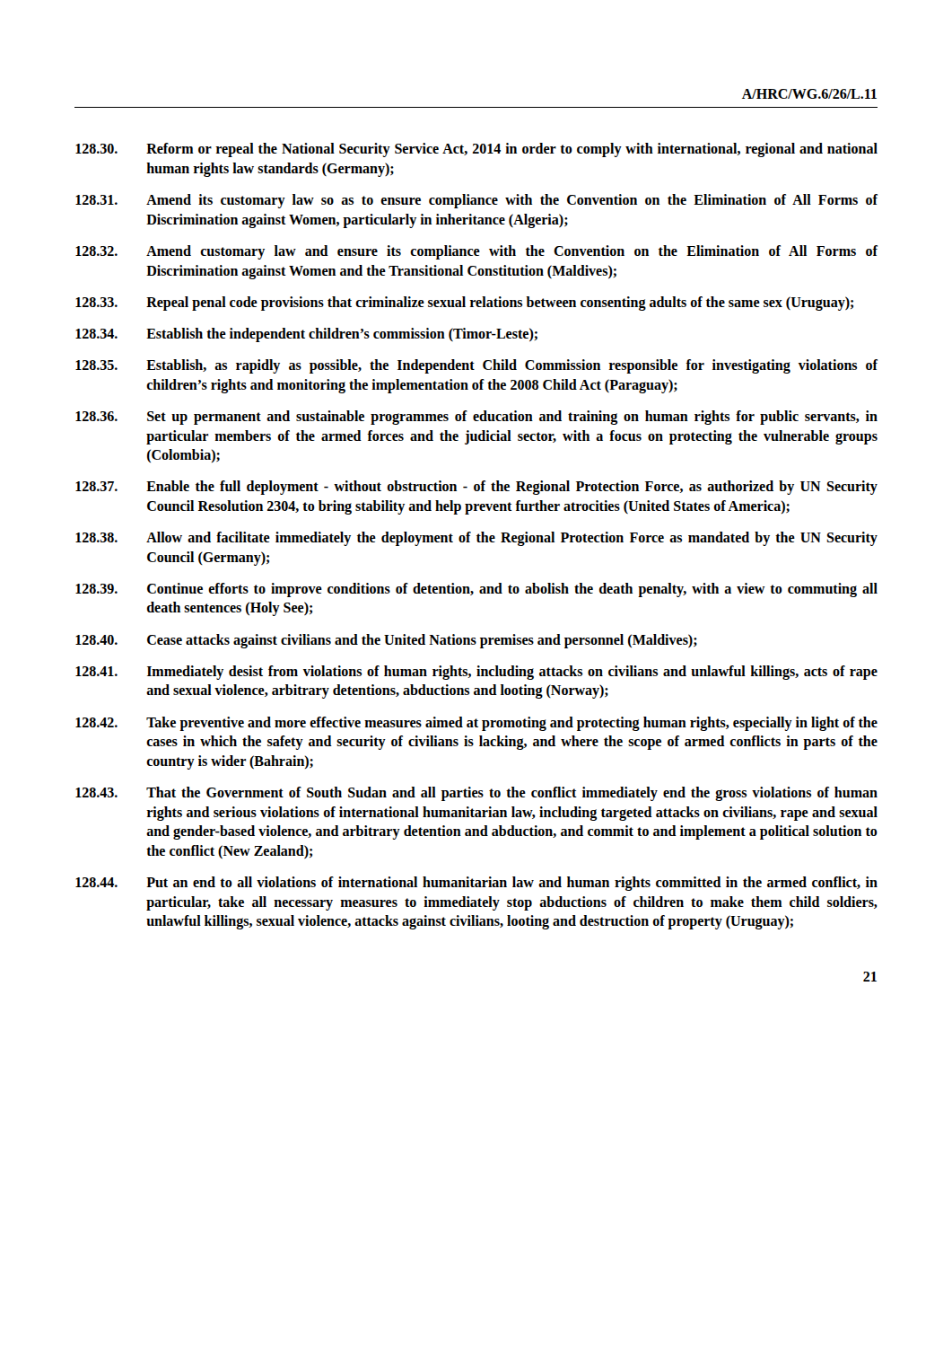A/HRC/WG.6/26/L.11
128.30. Reform or repeal the National Security Service Act, 2014 in order to comply with international, regional and national human rights law standards (Germany);
128.31. Amend its customary law so as to ensure compliance with the Convention on the Elimination of All Forms of Discrimination against Women, particularly in inheritance (Algeria);
128.32. Amend customary law and ensure its compliance with the Convention on the Elimination of All Forms of Discrimination against Women and the Transitional Constitution (Maldives);
128.33. Repeal penal code provisions that criminalize sexual relations between consenting adults of the same sex (Uruguay);
128.34. Establish the independent children’s commission (Timor-Leste);
128.35. Establish, as rapidly as possible, the Independent Child Commission responsible for investigating violations of children’s rights and monitoring the implementation of the 2008 Child Act (Paraguay);
128.36. Set up permanent and sustainable programmes of education and training on human rights for public servants, in particular members of the armed forces and the judicial sector, with a focus on protecting the vulnerable groups (Colombia);
128.37. Enable the full deployment - without obstruction - of the Regional Protection Force, as authorized by UN Security Council Resolution 2304, to bring stability and help prevent further atrocities (United States of America);
128.38. Allow and facilitate immediately the deployment of the Regional Protection Force as mandated by the UN Security Council (Germany);
128.39. Continue efforts to improve conditions of detention, and to abolish the death penalty, with a view to commuting all death sentences (Holy See);
128.40. Cease attacks against civilians and the United Nations premises and personnel (Maldives);
128.41. Immediately desist from violations of human rights, including attacks on civilians and unlawful killings, acts of rape and sexual violence, arbitrary detentions, abductions and looting (Norway);
128.42. Take preventive and more effective measures aimed at promoting and protecting human rights, especially in light of the cases in which the safety and security of civilians is lacking, and where the scope of armed conflicts in parts of the country is wider (Bahrain);
128.43. That the Government of South Sudan and all parties to the conflict immediately end the gross violations of human rights and serious violations of international humanitarian law, including targeted attacks on civilians, rape and sexual and gender-based violence, and arbitrary detention and abduction, and commit to and implement a political solution to the conflict (New Zealand);
128.44. Put an end to all violations of international humanitarian law and human rights committed in the armed conflict, in particular, take all necessary measures to immediately stop abductions of children to make them child soldiers, unlawful killings, sexual violence, attacks against civilians, looting and destruction of property (Uruguay);
21